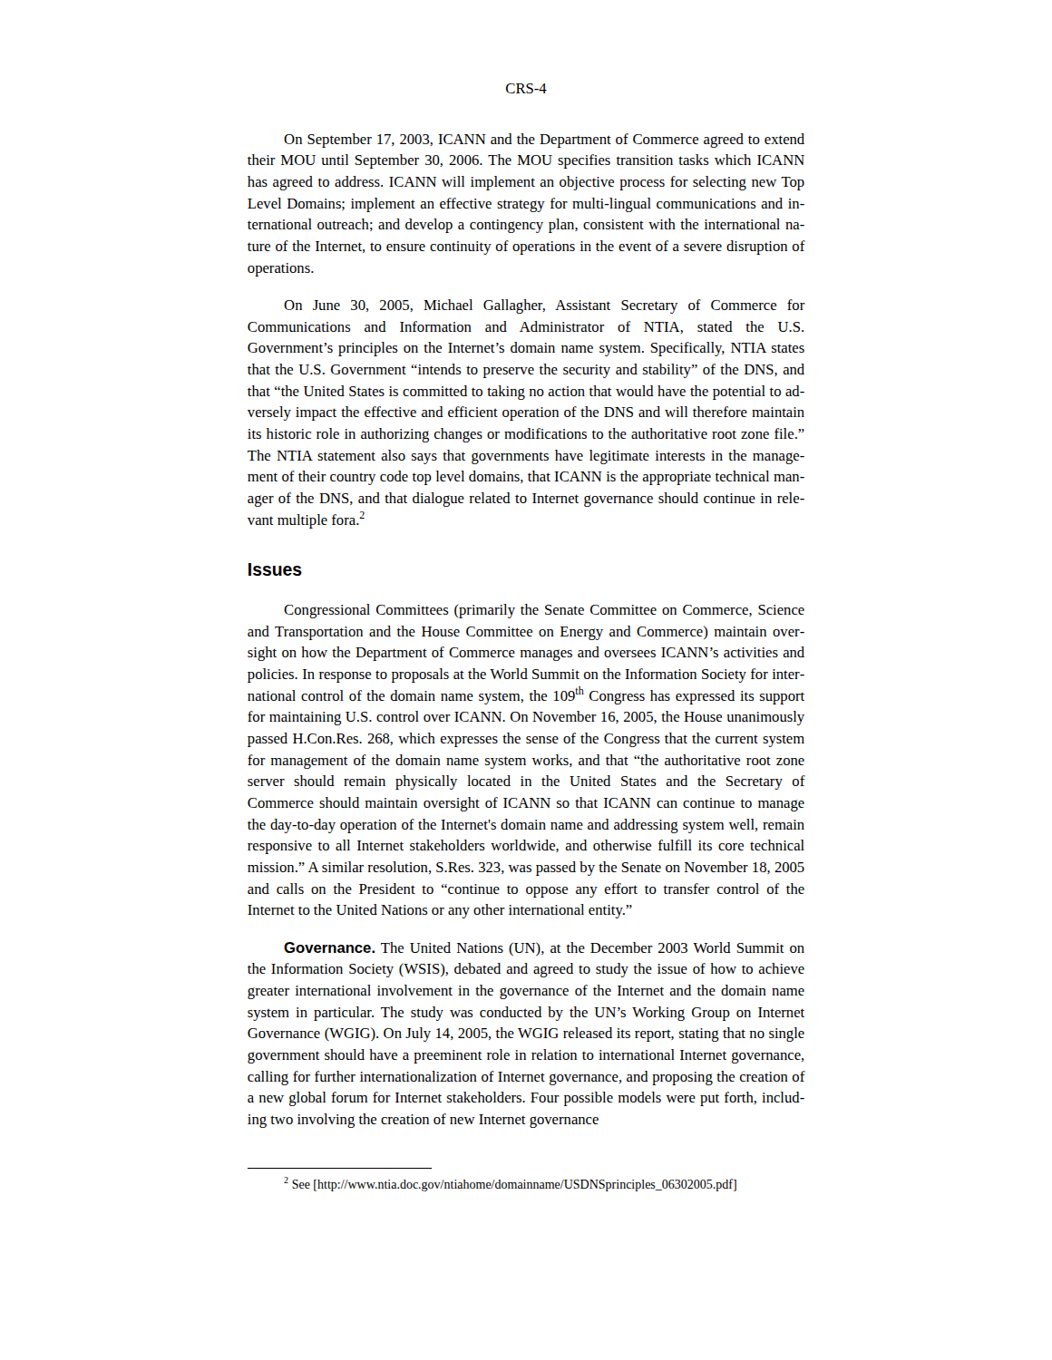CRS-4
On September 17, 2003, ICANN and the Department of Commerce agreed to extend their MOU until September 30, 2006. The MOU specifies transition tasks which ICANN has agreed to address. ICANN will implement an objective process for selecting new Top Level Domains; implement an effective strategy for multi-lingual communications and international outreach; and develop a contingency plan, consistent with the international nature of the Internet, to ensure continuity of operations in the event of a severe disruption of operations.
On June 30, 2005, Michael Gallagher, Assistant Secretary of Commerce for Communications and Information and Administrator of NTIA, stated the U.S. Government’s principles on the Internet’s domain name system. Specifically, NTIA states that the U.S. Government “intends to preserve the security and stability” of the DNS, and that “the United States is committed to taking no action that would have the potential to adversely impact the effective and efficient operation of the DNS and will therefore maintain its historic role in authorizing changes or modifications to the authoritative root zone file.” The NTIA statement also says that governments have legitimate interests in the management of their country code top level domains, that ICANN is the appropriate technical manager of the DNS, and that dialogue related to Internet governance should continue in relevant multiple fora.2
Issues
Congressional Committees (primarily the Senate Committee on Commerce, Science and Transportation and the House Committee on Energy and Commerce) maintain oversight on how the Department of Commerce manages and oversees ICANN’s activities and policies. In response to proposals at the World Summit on the Information Society for international control of the domain name system, the 109th Congress has expressed its support for maintaining U.S. control over ICANN. On November 16, 2005, the House unanimously passed H.Con.Res. 268, which expresses the sense of the Congress that the current system for management of the domain name system works, and that “the authoritative root zone server should remain physically located in the United States and the Secretary of Commerce should maintain oversight of ICANN so that ICANN can continue to manage the day-to-day operation of the Internet's domain name and addressing system well, remain responsive to all Internet stakeholders worldwide, and otherwise fulfill its core technical mission.” A similar resolution, S.Res. 323, was passed by the Senate on November 18, 2005 and calls on the President to “continue to oppose any effort to transfer control of the Internet to the United Nations or any other international entity.”
Governance. The United Nations (UN), at the December 2003 World Summit on the Information Society (WSIS), debated and agreed to study the issue of how to achieve greater international involvement in the governance of the Internet and the domain name system in particular. The study was conducted by the UN’s Working Group on Internet Governance (WGIG). On July 14, 2005, the WGIG released its report, stating that no single government should have a preeminent role in relation to international Internet governance, calling for further internationalization of Internet governance, and proposing the creation of a new global forum for Internet stakeholders. Four possible models were put forth, including two involving the creation of new Internet governance
2 See [http://www.ntia.doc.gov/ntiahome/domainname/USDNSprinciples_06302005.pdf]